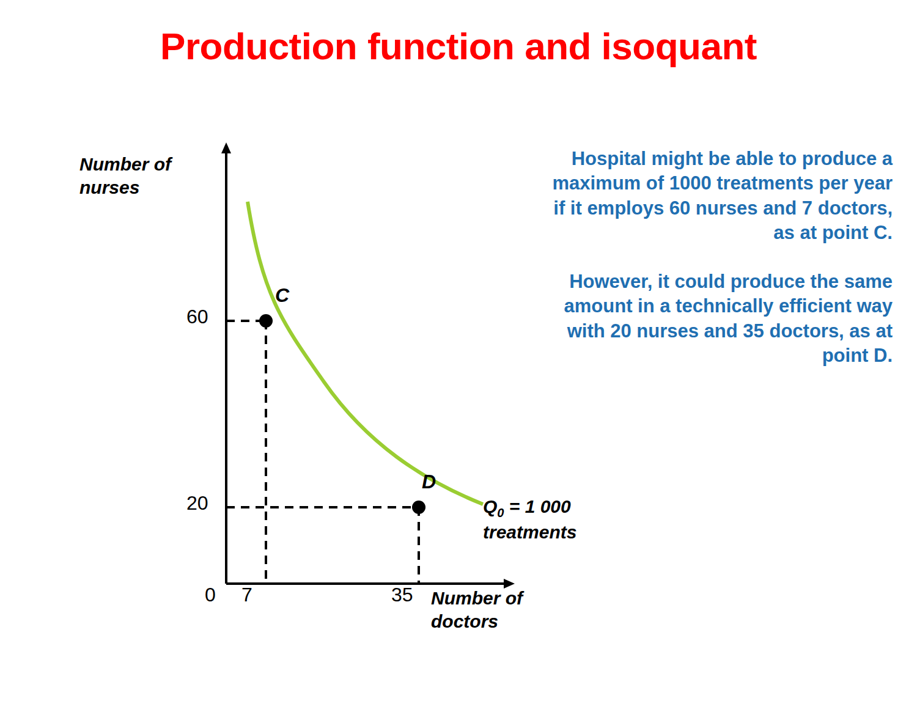Production function and isoquant
Number of
nurses
Number of
doctors
60
20
0
7
35
C
D
Q0 = 1 000
treatments
Hospital might be able to produce a maximum of 1000 treatments per year if it employs 60 nurses and 7 doctors, as at point C.
However, it could produce the same amount in a technically efficient way with 20 nurses and 35 doctors, as at point D.